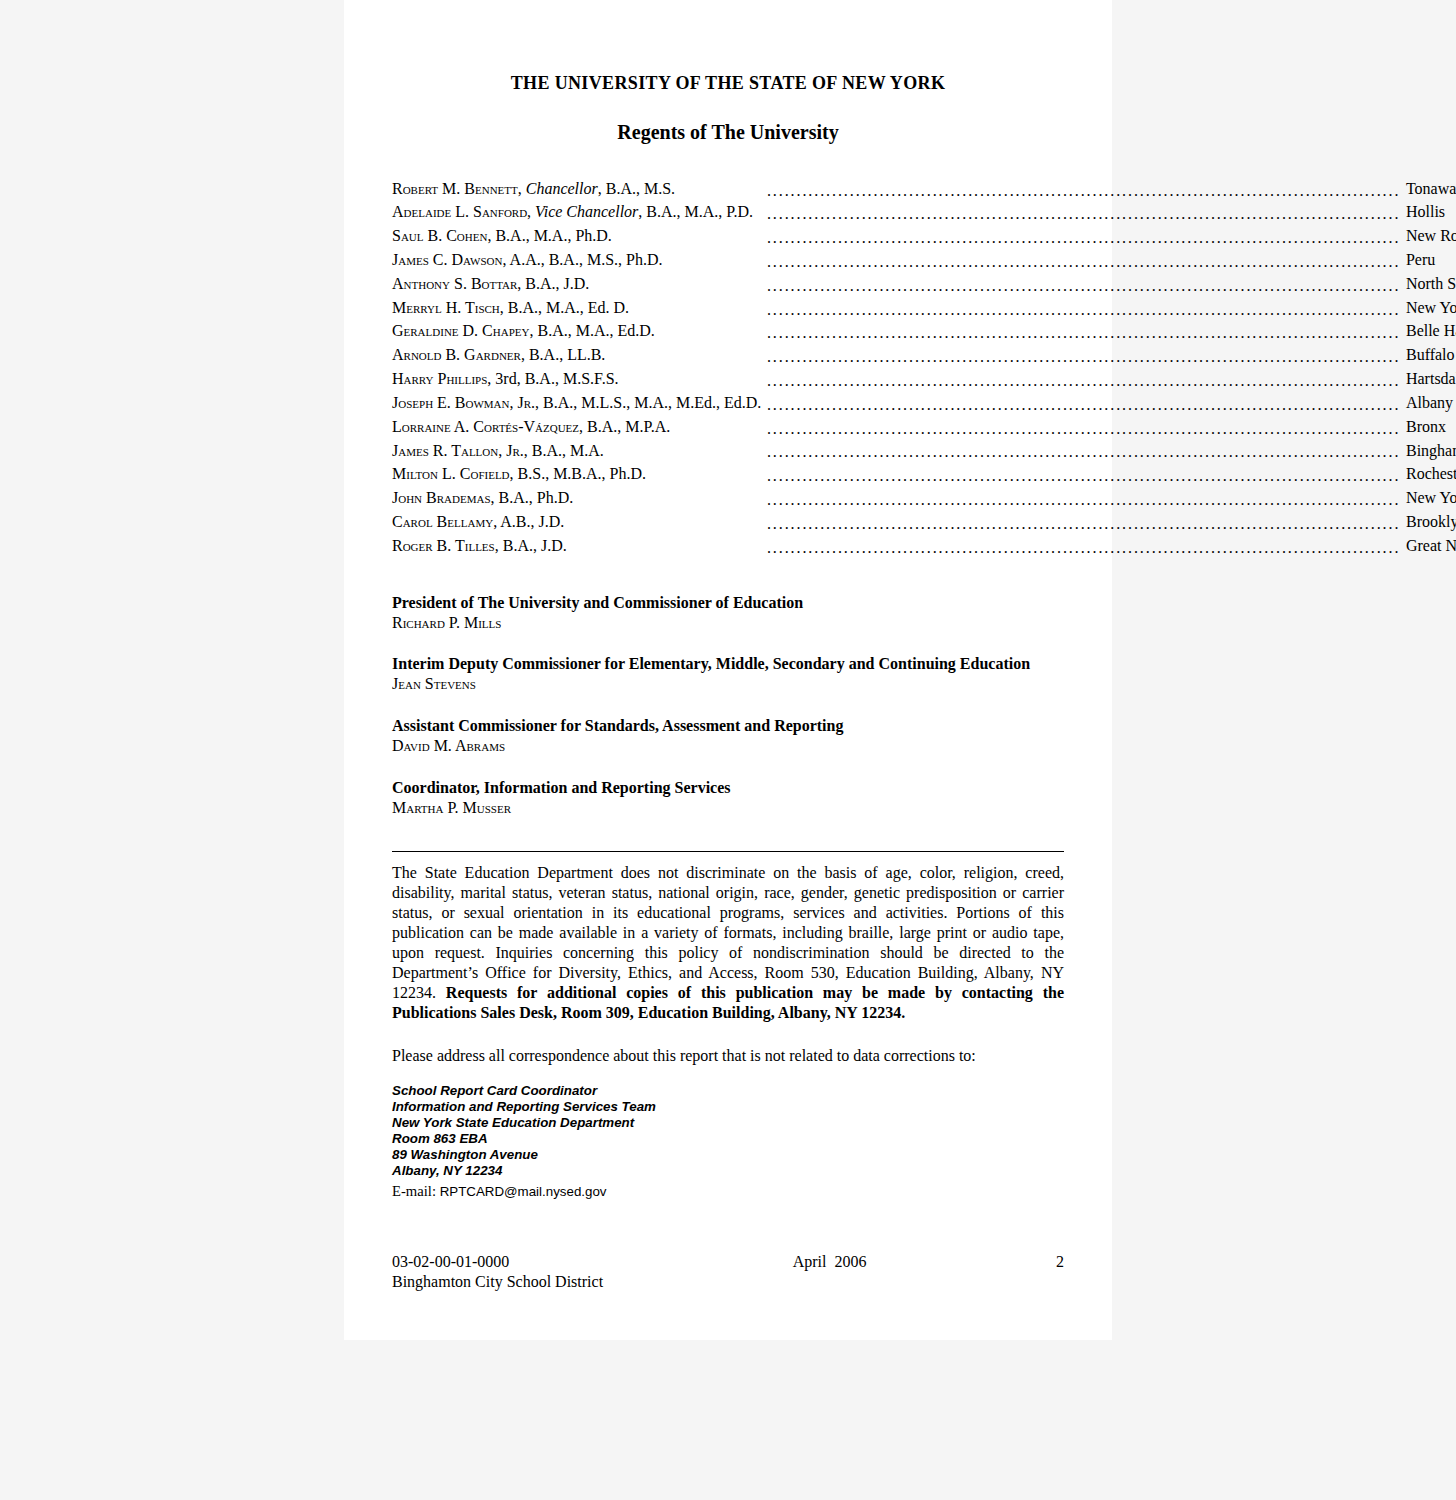The University of the State of New York
Regents of The University
| Robert M. Bennett , Chancellor , B.A., M.S. | ........................................................................................................... | Tonawanda |
| Adelaide L. Sanford , Vice Chancellor , B.A., M.A., P.D. | ........................................................................................................... | Hollis |
| Saul B. Cohen , B.A., M.A., Ph.D. | ........................................................................................................... | New Rochelle |
| James C. Dawson , A.A., B.A., M.S., Ph.D. | ........................................................................................................... | Peru |
| Anthony S. Bottar , B.A., J.D. | ........................................................................................................... | North Syracuse |
| Merryl H. Tisch , B.A., M.A., Ed. D. | ........................................................................................................... | New York |
| Geraldine D. Chapey , B.A., M.A., Ed.D. | ........................................................................................................... | Belle Harbor |
| Arnold B. Gardner , B.A., LL.B. | ........................................................................................................... | Buffalo |
| Harry Phillips , 3rd, B.A., M.S.F.S. | ........................................................................................................... | Hartsdale |
| Joseph E. Bowman, Jr. , B.A., M.L.S., M.A., M.Ed., Ed.D. | ........................................................................................................... | Albany |
| Lorraine A. Cortés-Vázquez , B.A., M.P.A. | ........................................................................................................... | Bronx |
| James R. Tallon, Jr. , B.A., M.A. | ........................................................................................................... | Binghamton |
| Milton L. Cofield , B.S., M.B.A., Ph.D. | ........................................................................................................... | Rochester |
| John Brademas , B.A., Ph.D. | ........................................................................................................... | New York |
| Carol Bellamy , A.B., J.D. | ........................................................................................................... | Brooklyn |
| Roger B. Tilles , B.A., J.D. | ........................................................................................................... | Great Neck |
President of The University and Commissioner of Education
Richard P. Mills
Interim Deputy Commissioner for Elementary, Middle, Secondary and Continuing Education
Jean Stevens
Assistant Commissioner for Standards, Assessment and Reporting
David M. Abrams
Coordinator, Information and Reporting Services
Martha P. Musser
The State Education Department does not discriminate on the basis of age, color, religion, creed, disability, marital status, veteran status, national origin, race, gender, genetic predisposition or carrier status, or sexual orientation in its educational programs, services and activities. Portions of this publication can be made available in a variety of formats, including braille, large print or audio tape, upon request. Inquiries concerning this policy of nondiscrimination should be directed to the Department’s Office for Diversity, Ethics, and Access, Room 530, Education Building, Albany, NY 12234. Requests for additional copies of this publication may be made by contacting the Publications Sales Desk, Room 309, Education Building, Albany, NY 12234.
Please address all correspondence about this report that is not related to data corrections to:
School Report Card Coordinator
Information and Reporting Services Team
New York State Education Department
Room 863 EBA
89 Washington Avenue
Albany, NY 12234
E-mail: RPTCARD@mail.nysed.gov
03-02-00-01-0000
Binghamton City School District
April 2006
2